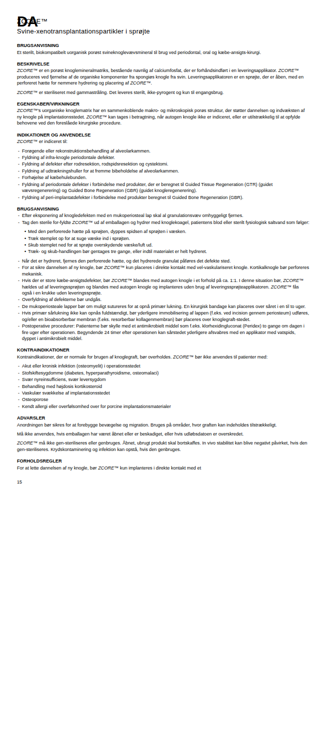DA
ZCORE™
Svine-xenotransplantationspartikler i sprøjte
Brugsanvisning
Et sterilt, biokompatibelt uorganisk porøst svineknoglevævsmineral til brug ved periodontal, oral og kæbe-ansigts-kirurgi.
Beskrivelse
ZCORE™ er en porøst knoglemineralmatriks, bestående navnlig af calciumfosfat, der er forhåndsindført i en leveringsapplikator. ZCORE™ produceres ved fjernelse af de organiske komponenter fra spongiøs knogle fra svin. Leveringsapplikatoren er en sprøjte, der er åben, med en perforeret hætte for nemmere hydrering og placering af ZCORE™.
ZCORE™ er steriliseret med gammastråling. Det leveres sterilt, ikke-pyrogent og kun til engangsbrug.
Egenskaber/virkninger
ZCORE™'s uorganiske knoglematrix har en sammenkoblende makro- og mikroskopisk porøs struktur, der støtter dannelsen og indvæksten af ny knogle på implantationsstedet. ZCORE™ kan tages i betragtning, når autogen knogle ikke er indiceret, eller er utilstrækkelig til at opfylde behovene ved den foreslåede kirurgiske procedure.
Indikationer og anvendelse
ZCORE™ er indiceret til:
Forøgende eller rekonstruktionsbehandling af alveolarkammen.
Fyldning af infra-knogle periodontale defekter.
Fyldning af defekter efter rodresektion, rodspidsresektion og cystektomi.
Fyldning af udtrækningshuller for at fremme bibeholdelse af alveolarkammen.
Forhøjelse af kæbehulebunden.
Fyldning af periodontale defekter i forbindelse med produkter, der er beregnet til Guided Tissue Regeneration (GTR) (guidet vævsregenerering) og Guided Bone Regeneration (GBR) (guidet knogleregenerering).
Fyldning af peri-implantatdefekter i forbindelse med produkter beregnet til Guided Bone Regeneration (GBR).
Brugsanvisning
Efter eksponering af knogledefekten med en mukoperiosteal lap skal al granulationsvæv omhyggeligt fjernes.
Tag den sterile for-fyldte ZCORE™ ud af emballagen og hydrer med knoglekoagel, patientens blod eller sterilt fysiologisk saltvand som følger:
Med den perforerede hætte på sprøjten, dyppes spidsen af sprøjten i væsken.
Træk stemplet op for at suge væske ind i sprøjten.
Skub stemplet ned for at sprøjte overskydende væske/luft ud.
Træk- og skub-handlingen bør gentages tre gange, eller indtil materialet er helt hydreret.
Når det er hydreret, fjernes den perforerede hætte, og det hydrerede granulat påføres det defekte sted.
For at sikre dannelsen af ny knogle, bør ZCORE™ kun placeres i direkte kontakt med vel-vaskulariseret knogle. Kortikalknogle bør perforeres mekanisk.
Hvis der er store kæbe-ansigtsdefekter, bør ZCORE™ blandes med autogen knogle i et forhold på ca. 1:1. I denne situation bør, ZCORE™ hældes ud af leveringssprøjten og blandes med autogen knogle og implanteres uden brug af leveringssprøjteapplikatoren. ZCORE™ fås også i en krukke uden leveringssprøjte.
Overfyldning af defekterne bør undgås.
De mukoperiosteale lapper bør om muligt sutureres for at opnå primær lukning. En kirurgisk bandage kan placeres over såret i en til to uger.
Hvis primær sårlukning ikke kan opnås fuldstændigt, bør yderligere immobilisering af lappen (f.eks. ved incision gennem periosteum) udføres, og/eller en bioabsorberbar membran (f.eks. resorberbar kollagenmembran) bør placeres over knoglegraft-stedet.
Postoperative procedurer: Patienterne bør skylle med et antimikrobielt middel som f.eks. klorhexidingluconat (Peridex) to gange om dagen i fire uger efter operationen. Begyndende 24 timer efter operationen kan sårstedet yderligere afsvabres med en applikator med vatspids, dyppet i antimikrobielt middel.
Kontraindikationer
Kontraindikationer, der er normale for brugen af knoglegraft, bør overholdes. ZCORE™ bør ikke anvendes til patienter med:
Akut eller kronisk infektion (osteomyelit) i operationsstedet
Stofskiftesygdomme (diabetes, hyperparathyroidisme, osteomalaci)
Svær nyreinsufficiens, svær leversygdom
Behandling med højdosis kortikosteroid
Vaskulær svækkelse af implantationsstedet
Osteoporose
Kendt allergi eller overfølsomhed over for porcine implantationsmaterialer
Advarsler
Anordningen bør sikres for at forebygge bevægelse og migration. Bruges på områder, hvor graften kan indeholdes tilstrækkeligt.
Må ikke anvendes, hvis emballagen har været åbnet eller er beskadiget, eller hvis udløbsdatoen er overskredet.
ZCORE™ må ikke gen-steriliseres eller genbruges. Åbnet, ubrugt produkt skal bortskaffes. In vivo stabilitet kan blive negativt påvirket, hvis den gen-steriliseres. Krydskontaminering og infektion kan opstå, hvis den genbruges.
Forholdsregler
For at lette dannelsen af ny knogle, bør ZCORE™ kun implanteres i direkte kontakt med et
15